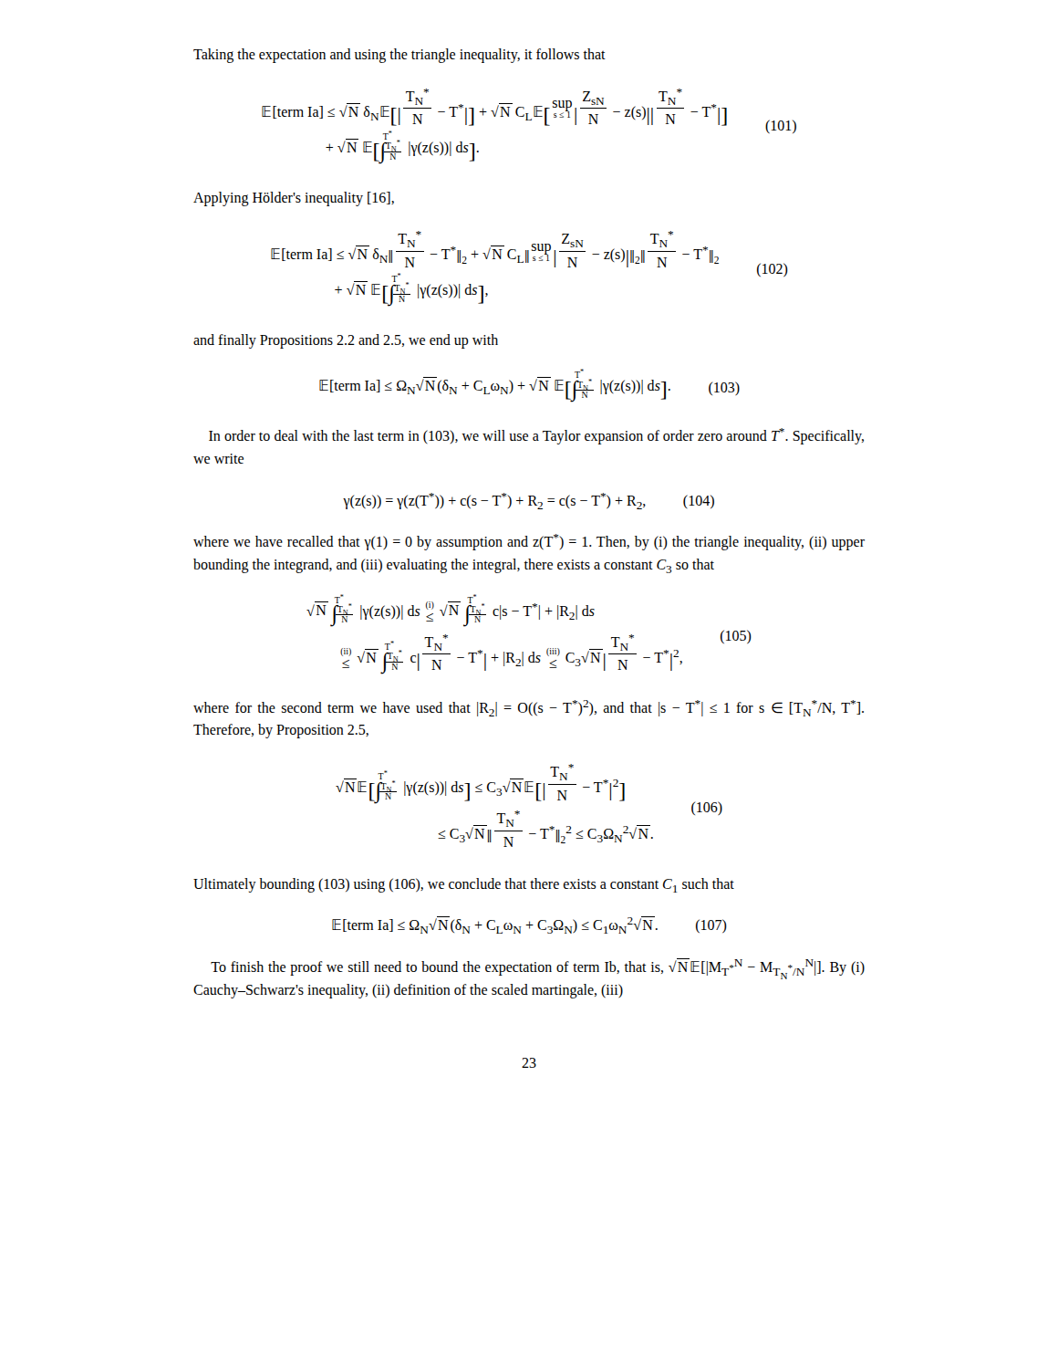Taking the expectation and using the triangle inequality, it follows that
𝔼[term Ia] ≤ √N δN𝔼[|TN*N − T*|] + √N CL𝔼[sup s ≤ 1|ZsN N − z(s)||TN*N − T*|] + √N 𝔼[∫T*TN*N |γ(z(s))| ds].
(101)
Applying Hölder's inequality [16],
𝔼[term Ia] ≤ √N δN‖TN*N − T*‖2 + √N CL‖sup s ≤ 1|ZsN N − z(s)|‖2‖TN*N − T*‖2 + √N 𝔼[∫T*TN*N |γ(z(s))| ds],
(102)
and finally Propositions 2.2 and 2.5, we end up with
𝔼[term Ia] ≤ ΩN√N(δN + CLωN) + √N 𝔼[∫T*TN*N |γ(z(s))| ds].
(103)
In order to deal with the last term in (103), we will use a Taylor expansion of order zero around T*. Specifically, we write
γ(z(s)) = γ(z(T*)) + c(s − T*) + R2 = c(s − T*) + R2,
(104)
where we have recalled that γ(1) = 0 by assumption and z(T*) = 1. Then, by (i) the triangle inequality, (ii) upper bounding the integrand, and (iii) evaluating the integral, there exists a constant C3 so that
√N ∫T*TN*N |γ(z(s))| ds (i)≤ √N ∫T*TN*N c|s − T*| + |R2| ds (ii)≤ √N ∫T*TN*N c|TN*N − T*| + |R2| ds (iii)≤ C3√N|TN*N − T*|2,
(105)
where for the second term we have used that |R2| = O((s − T*)2), and that |s − T*| ≤ 1 for s ∈ [TN*/N, T*]. Therefore, by Proposition 2.5,
√N𝔼[∫T*TN*N |γ(z(s))| ds] ≤ C3√N𝔼[|TN*N − T*|2] ≤ C3√N‖TN*N − T*‖22 ≤ C3ΩN2√N.
(106)
Ultimately bounding (103) using (106), we conclude that there exists a constant C1 such that
𝔼[term Ia] ≤ ΩN√N(δN + CLωN + C3ΩN) ≤ C1ωN2√N.
(107)
To finish the proof we still need to bound the expectation of term Ib, that is, √N𝔼[|MT*N − MTN*/NN|]. By (i) Cauchy–Schwarz's inequality, (ii) definition of the scaled martingale, (iii)
23